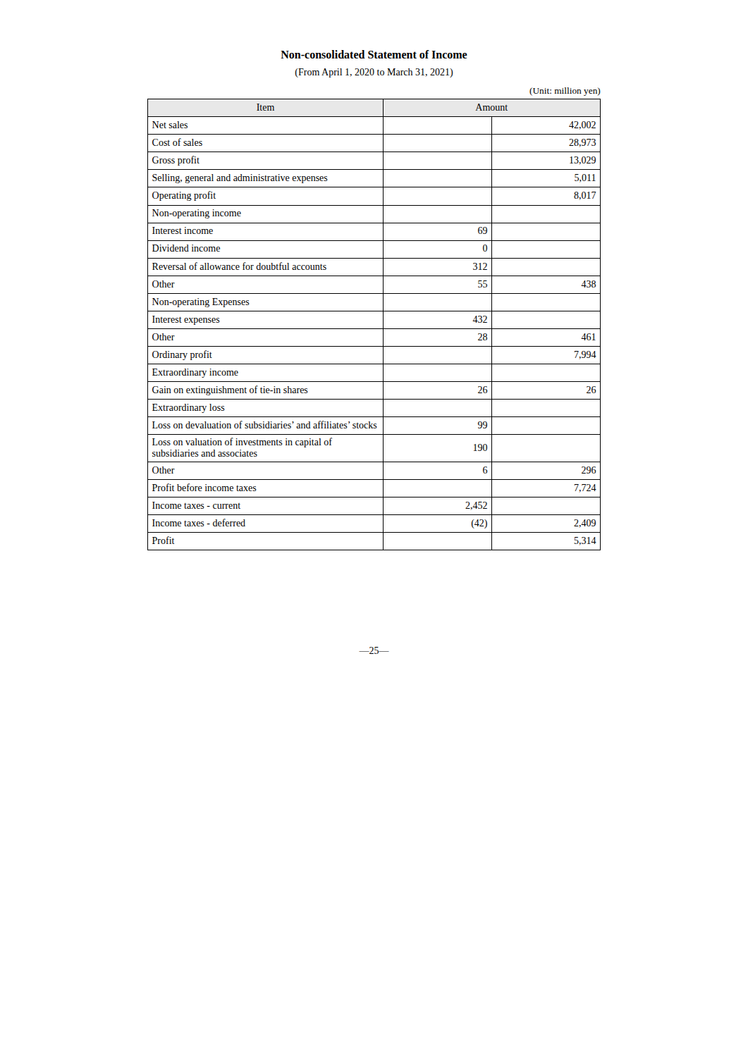Non-consolidated Statement of Income
(From April 1, 2020 to March 31, 2021)
(Unit: million yen)
| Item | Amount |
| --- | --- |
| Net sales | | 42,002 |
| Cost of sales | | 28,973 |
| Gross profit | | 13,029 |
| Selling, general and administrative expenses | | 5,011 |
| Operating profit | | 8,017 |
| Non-operating income | | |
| Interest income | 69 | |
| Dividend income | 0 | |
| Reversal of allowance for doubtful accounts | 312 | |
| Other | 55 | 438 |
| Non-operating Expenses | | |
| Interest expenses | 432 | |
| Other | 28 | 461 |
| Ordinary profit | | 7,994 |
| Extraordinary income | | |
| Gain on extinguishment of tie-in shares | 26 | 26 |
| Extraordinary loss | | |
| Loss on devaluation of subsidiaries’ and affiliates’ stocks | 99 | |
| Loss on valuation of investments in capital of subsidiaries and associates | 190 | |
| Other | 6 | 296 |
| Profit before income taxes | | 7,724 |
| Income taxes - current | 2,452 | |
| Income taxes - deferred | (42) | 2,409 |
| Profit | | 5,314 |
—25—